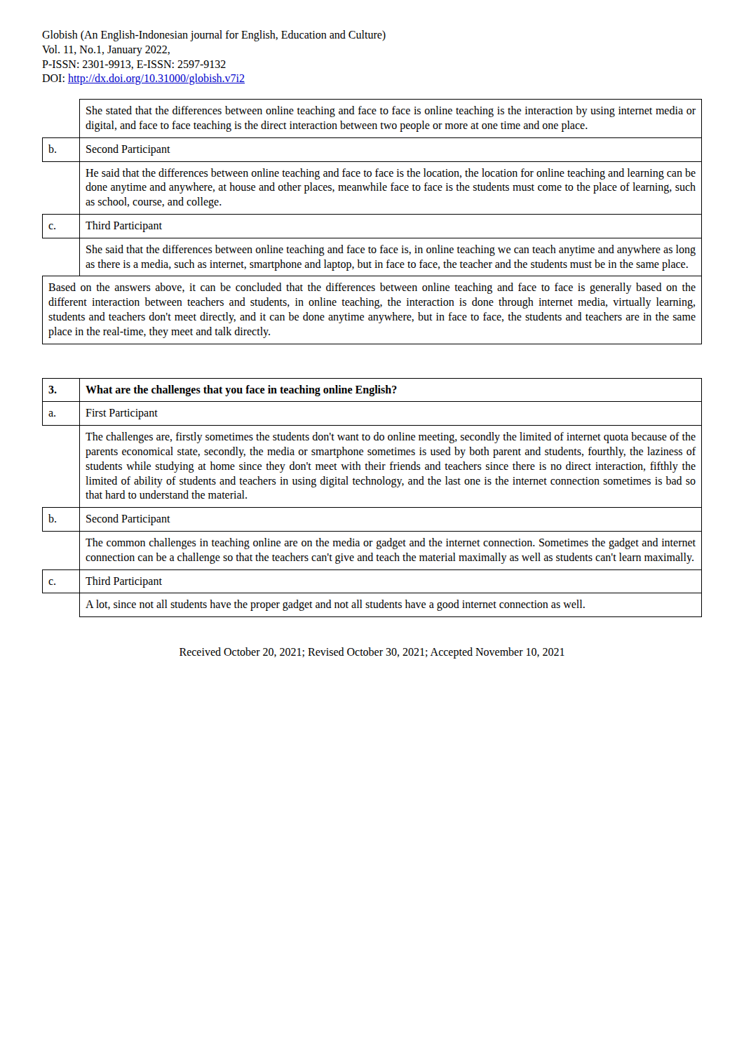Globish (An English-Indonesian journal for English, Education and Culture)
Vol. 11, No.1, January 2022,
P-ISSN: 2301-9913, E-ISSN: 2597-9132
DOI: http://dx.doi.org/10.31000/globish.v7i2
| | She stated that the differences between online teaching and face to face is online teaching is the interaction by using internet media or digital, and face to face teaching is the direct interaction between two people or more at one time and one place. |
| b. | Second Participant |
| | He said that the differences between online teaching and face to face is the location, the location for online teaching and learning can be done anytime and anywhere, at house and other places, meanwhile face to face is the students must come to the place of learning, such as school, course, and college. |
| c. | Third Participant |
| | She said that the differences between online teaching and face to face is, in online teaching we can teach anytime and anywhere as long as there is a media, such as internet, smartphone and laptop, but in face to face, the teacher and the students must be in the same place. |
| Based on the answers above, it can be concluded that the differences between online teaching and face to face is generally based on the different interaction between teachers and students, in online teaching, the interaction is done through internet media, virtually learning, students and teachers don't meet directly, and it can be done anytime anywhere, but in face to face, the students and teachers are in the same place in the real-time, they meet and talk directly. |
| 3. | What are the challenges that you face in teaching online English? |
| a. | First Participant |
| | The challenges are, firstly sometimes the students don't want to do online meeting, secondly the limited of internet quota because of the parents economical state, secondly, the media or smartphone sometimes is used by both parent and students, fourthly, the laziness of students while studying at home since they don't meet with their friends and teachers since there is no direct interaction, fifthly the limited of ability of students and teachers in using digital technology, and the last one is the internet connection sometimes is bad so that hard to understand the material. |
| b. | Second Participant |
| | The common challenges in teaching online are on the media or gadget and the internet connection. Sometimes the gadget and internet connection can be a challenge so that the teachers can't give and teach the material maximally as well as students can't learn maximally. |
| c. | Third Participant |
| | A lot, since not all students have the proper gadget and not all students have a good internet connection as well. |
Received October 20, 2021; Revised October 30, 2021; Accepted November 10, 2021